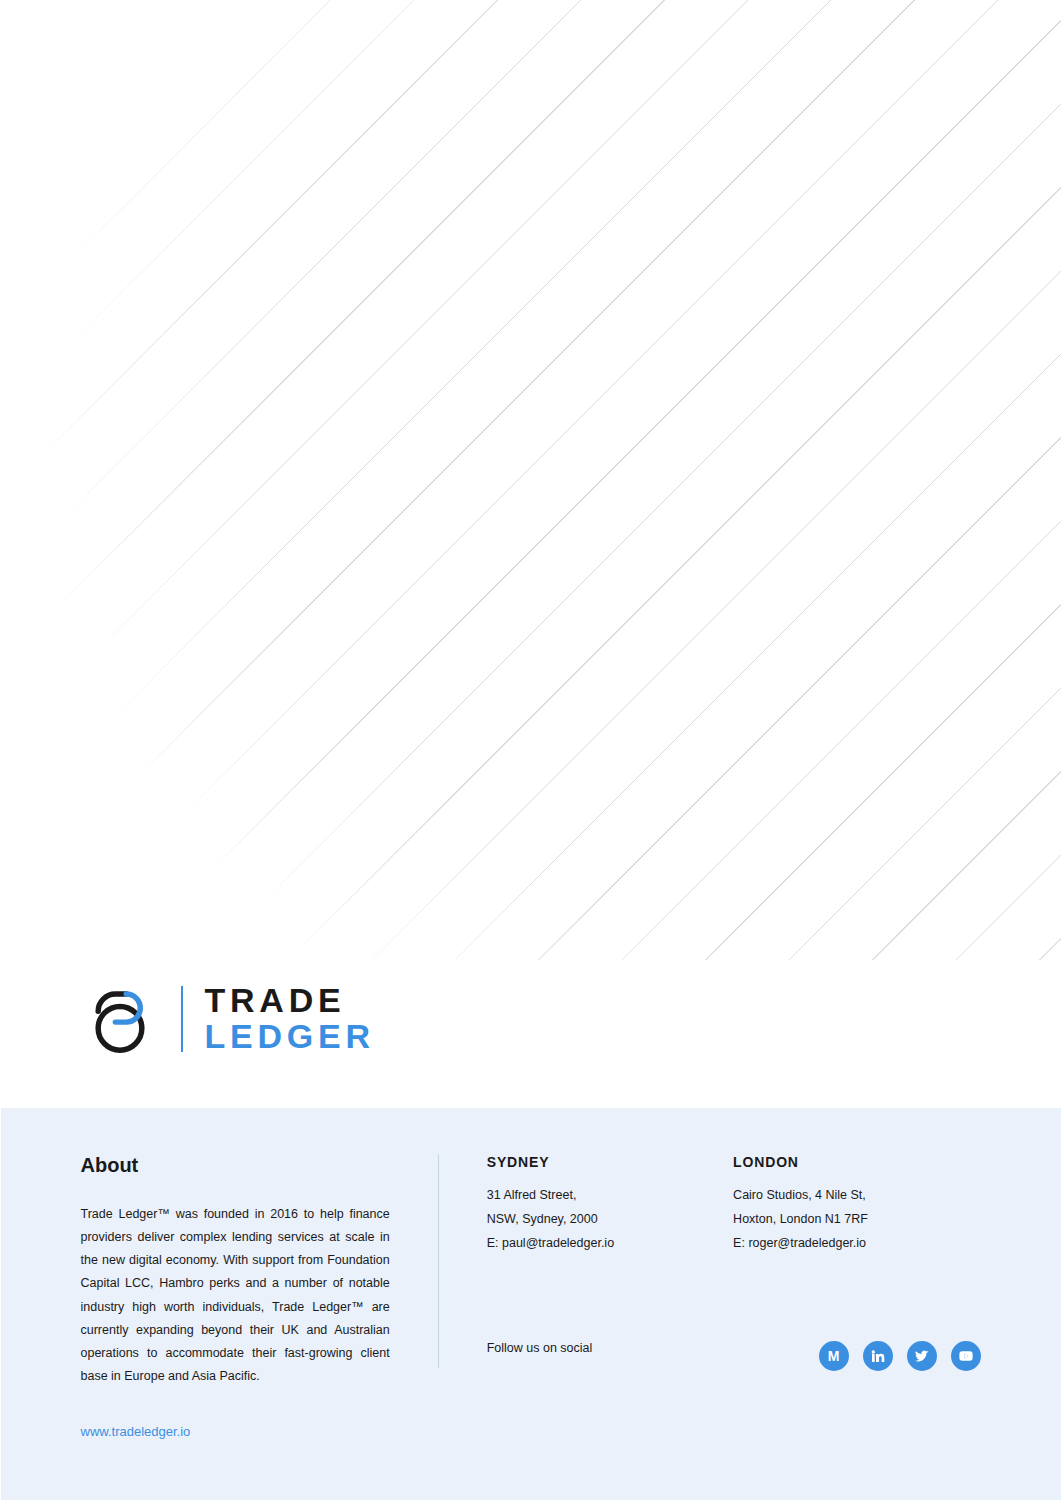TRADE
LEDGER
About
Trade Ledger™ was founded in 2016 to help finance providers deliver complex lending services at scale in the new digital economy. With support from Foundation Capital LCC, Hambro perks and a number of notable industry high worth individuals, Trade Ledger™ are currently expanding beyond their UK and Australian operations to accommodate their fast-growing client base in Europe and Asia Pacific.
www.tradeledger.io
SYDNEY
31 Alfred Street,
NSW, Sydney, 2000
E: paul@tradeledger.io
Follow us on social
LONDON
Cairo Studios, 4 Nile St,
Hoxton, London N1 7RF
E: roger@tradeledger.io
M